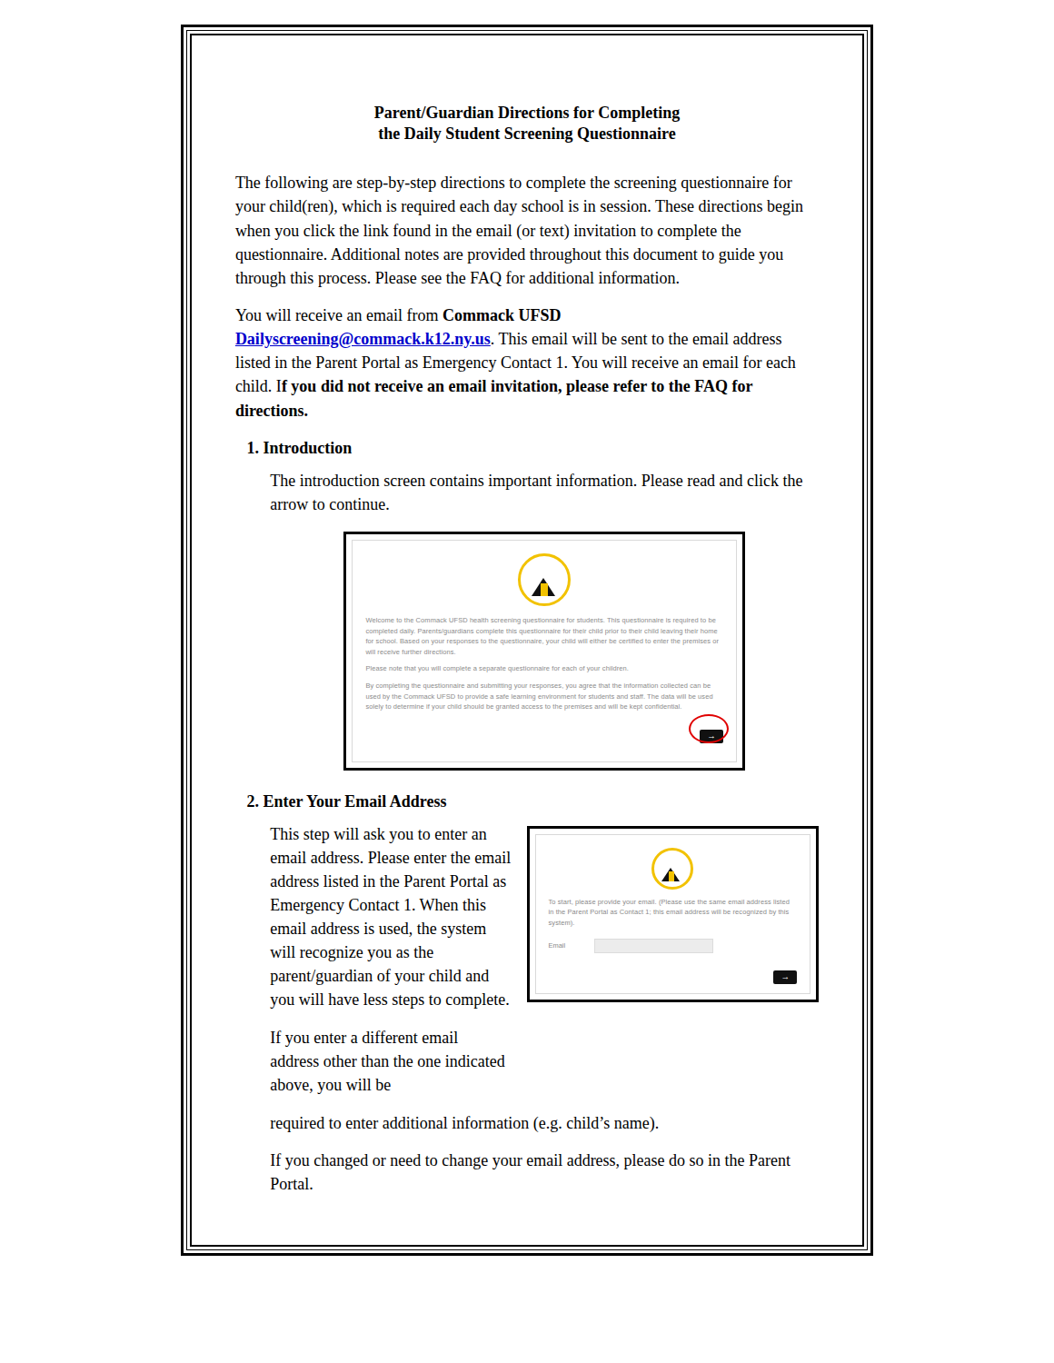Parent/Guardian Directions for Completing
the Daily Student Screening Questionnaire
The following are step-by-step directions to complete the screening questionnaire for your child(ren), which is required each day school is in session. These directions begin when you click the link found in the email (or text) invitation to complete the questionnaire. Additional notes are provided throughout this document to guide you through this process. Please see the FAQ for additional information.
You will receive an email from Commack UFSD Dailyscreening@commack.k12.ny.us. This email will be sent to the email address listed in the Parent Portal as Emergency Contact 1. You will receive an email for each child. If you did not receive an email invitation, please refer to the FAQ for directions.
Introduction
The introduction screen contains important information. Please read and click the arrow to continue.
Welcome to the Commack UFSD health screening questionnaire for students. This questionnaire is required to be completed daily. Parents/guardians complete this questionnaire for their child prior to their child leaving their home for school. Based on your responses to the questionnaire, your child will either be certified to enter the premises or will receive further directions.
Please note that you will complete a separate questionnaire for each of your children.
By completing the questionnaire and submitting your responses, you agree that the information collected can be used by the Commack UFSD to provide a safe learning environment for students and staff. The data will be used solely to determine if your child should be granted access to the premises and will be kept confidential.
→
Enter Your Email Address
This step will ask you to enter an email address. Please enter the email address listed in the Parent Portal as Emergency Contact 1. When this email address is used, the system will recognize you as the parent/guardian of your child and you will have less steps to complete.
If you enter a different email address other than the one indicated above, you will be
To start, please provide your email. (Please use the same email address listed in the Parent Portal as Contact 1; this email address will be recognized by this system).
Email
→
required to enter additional information (e.g. child’s name).
If you changed or need to change your email address, please do so in the Parent Portal.